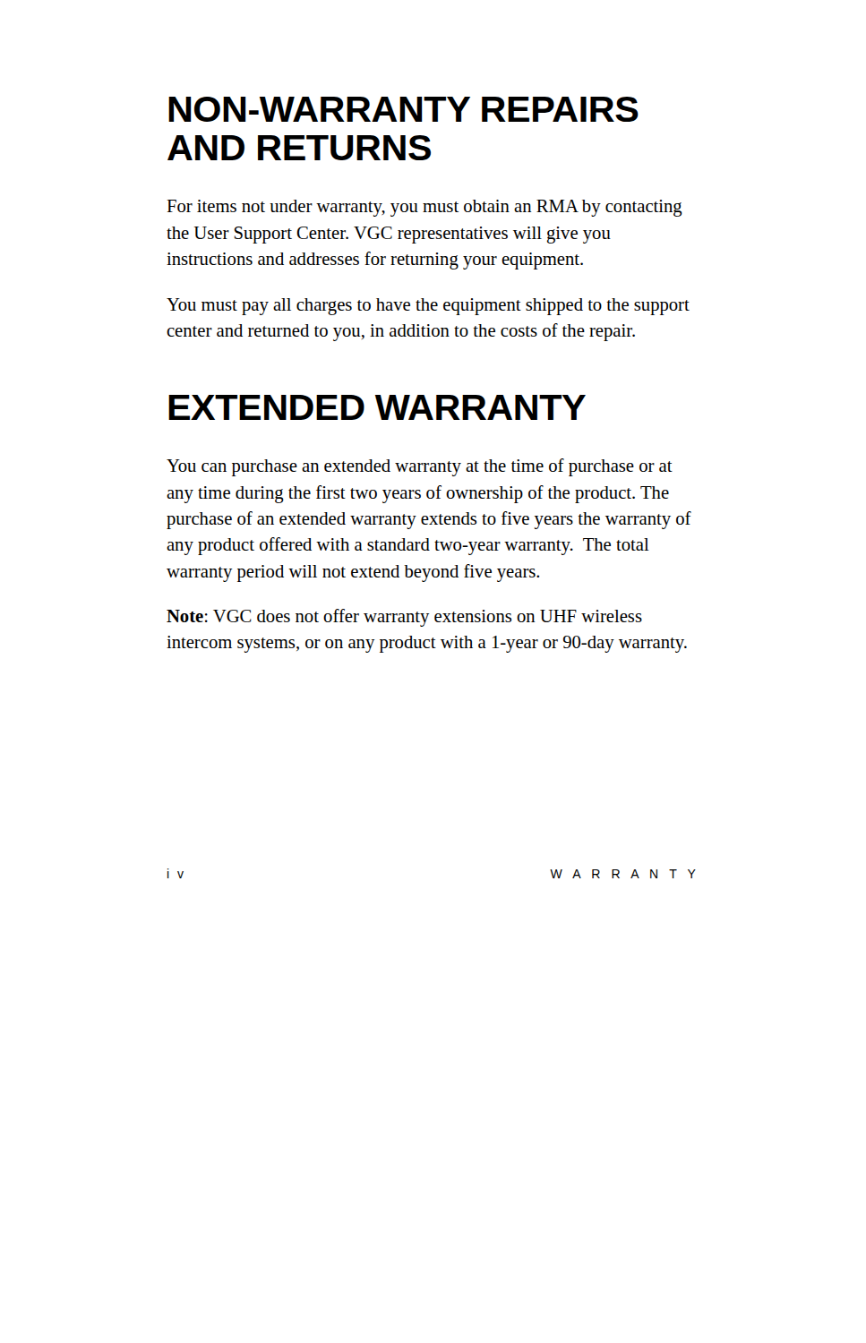Non-Warranty Repairs and Returns
For items not under warranty, you must obtain an RMA by contacting the User Support Center. VGC representatives will give you instructions and addresses for returning your equipment.
You must pay all charges to have the equipment shipped to the support center and returned to you, in addition to the costs of the repair.
Extended Warranty
You can purchase an extended warranty at the time of purchase or at any time during the first two years of ownership of the product. The purchase of an extended warranty extends to five years the warranty of any product offered with a standard two-year warranty. The total warranty period will not extend beyond five years.
Note: VGC does not offer warranty extensions on UHF wireless intercom systems, or on any product with a 1-year or 90-day warranty.
i v W A R R A N T Y